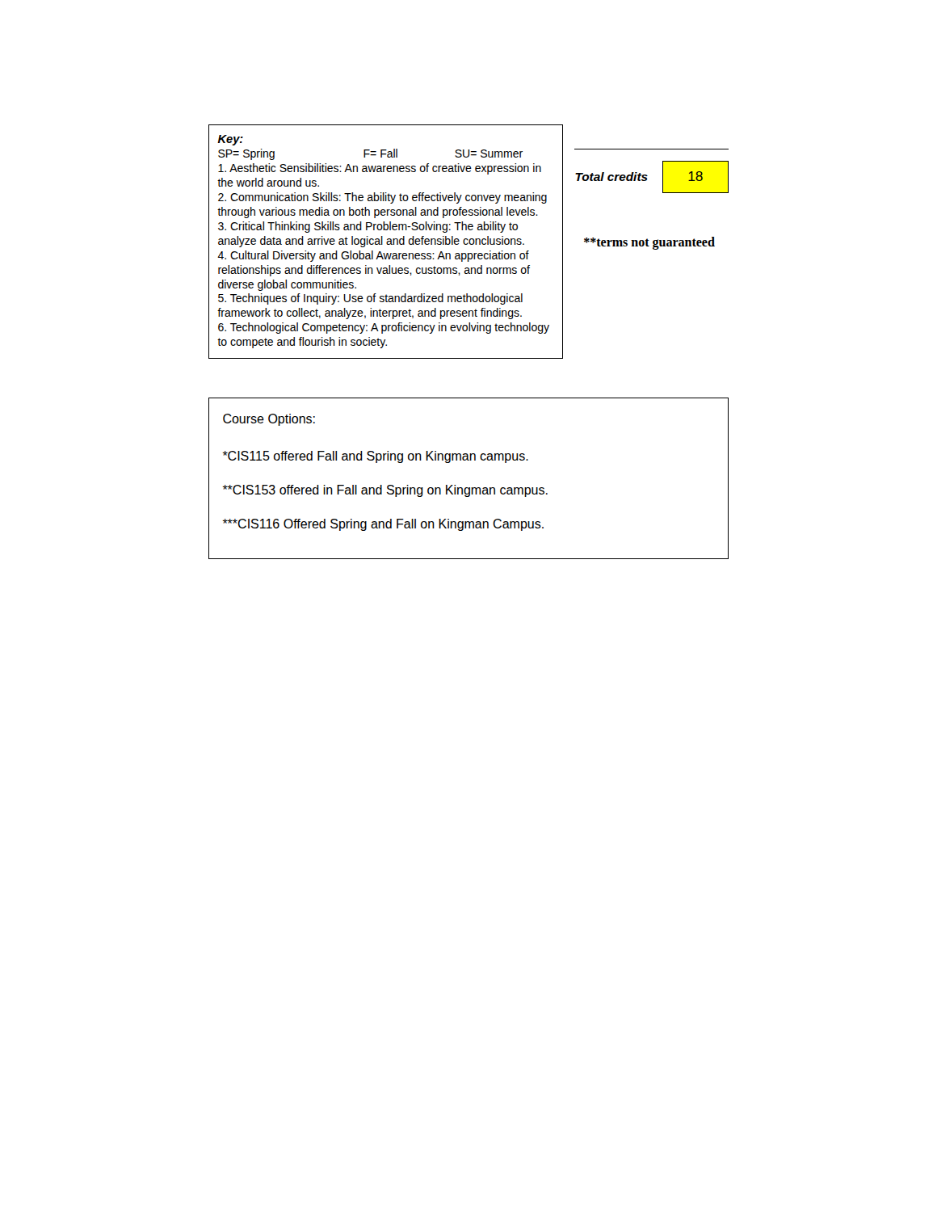Key:
SP= Spring F= Fall SU= Summer
1. Aesthetic Sensibilities: An awareness of creative expression in the world around us.
2. Communication Skills: The ability to effectively convey meaning through various media on both personal and professional levels.
3. Critical Thinking Skills and Problem-Solving: The ability to analyze data and arrive at logical and defensible conclusions.
4. Cultural Diversity and Global Awareness: An appreciation of relationships and differences in values, customs, and norms of diverse global communities.
5. Techniques of Inquiry: Use of standardized methodological framework to collect, analyze, interpret, and present findings.
6. Technological Competency: A proficiency in evolving technology to compete and flourish in society.
Total credits 18
**terms not guaranteed
Course Options:
*CIS115 offered Fall and Spring on Kingman campus.
**CIS153 offered in Fall and Spring on Kingman campus.
***CIS116 Offered Spring and Fall on Kingman Campus.